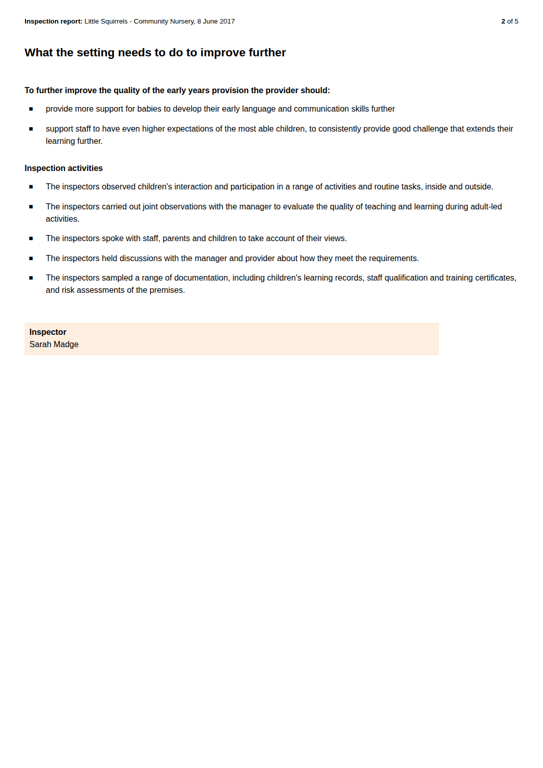Inspection report: Little Squirrels - Community Nursery, 8 June 2017
2 of 5
What the setting needs to do to improve further
To further improve the quality of the early years provision the provider should:
provide more support for babies to develop their early language and communication skills further
support staff to have even higher expectations of the most able children, to consistently provide good challenge that extends their learning further.
Inspection activities
The inspectors observed children's interaction and participation in a range of activities and routine tasks, inside and outside.
The inspectors carried out joint observations with the manager to evaluate the quality of teaching and learning during adult-led activities.
The inspectors spoke with staff, parents and children to take account of their views.
The inspectors held discussions with the manager and provider about how they meet the requirements.
The inspectors sampled a range of documentation, including children's learning records, staff qualification and training certificates, and risk assessments of the premises.
Inspector
Sarah Madge